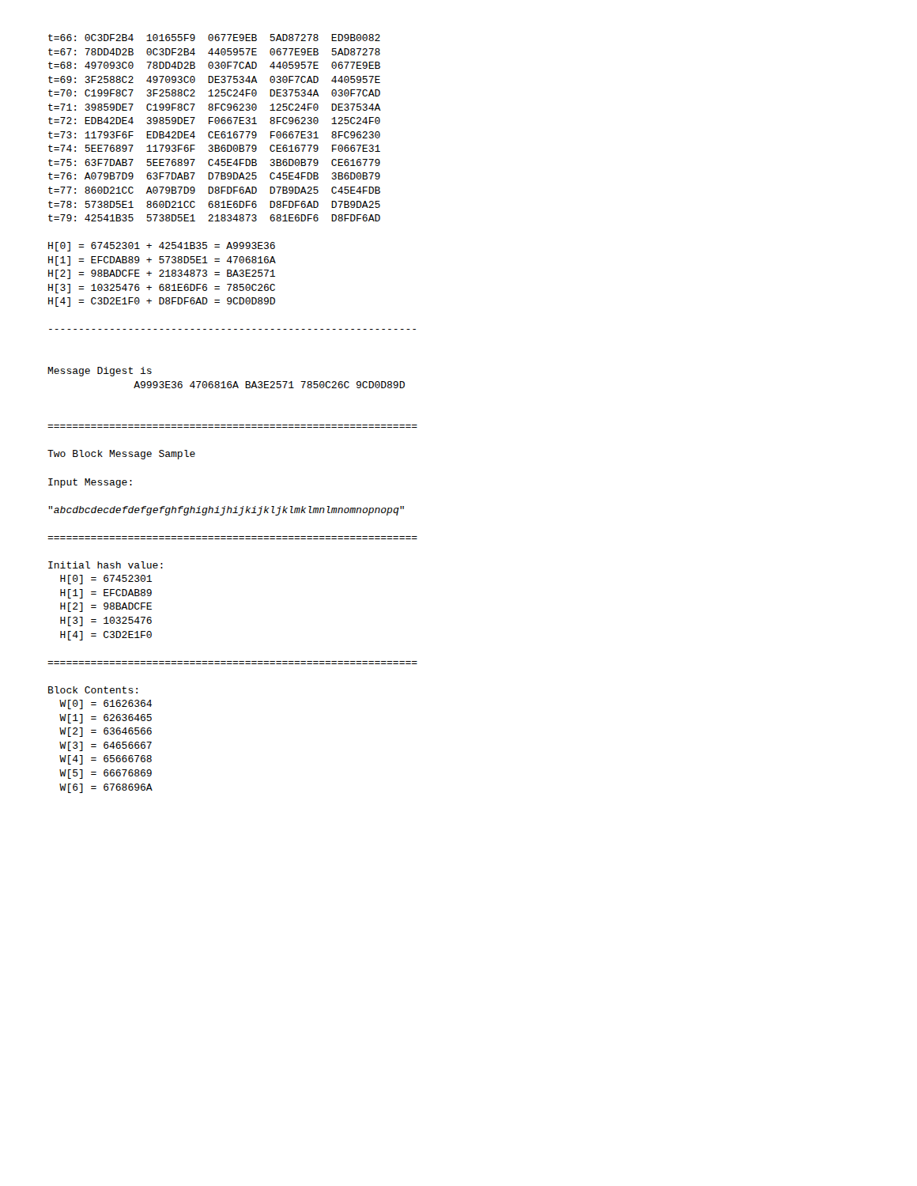t=66: 0C3DF2B4  101655F9  0677E9EB  5AD87278  ED9B0082
t=67: 78DD4D2B  0C3DF2B4  4405957E  0677E9EB  5AD87278
t=68: 497093C0  78DD4D2B  030F7CAD  4405957E  0677E9EB
t=69: 3F2588C2  497093C0  DE37534A  030F7CAD  4405957E
t=70: C199F8C7  3F2588C2  125C24F0  DE37534A  030F7CAD
t=71: 39859DE7  C199F8C7  8FC96230  125C24F0  DE37534A
t=72: EDB42DE4  39859DE7  F0667E31  8FC96230  125C24F0
t=73: 11793F6F  EDB42DE4  CE616779  F0667E31  8FC96230
t=74: 5EE76897  11793F6F  3B6D0B79  CE616779  F0667E31
t=75: 63F7DAB7  5EE76897  C45E4FDB  3B6D0B79  CE616779
t=76: A079B7D9  63F7DAB7  D7B9DA25  C45E4FDB  3B6D0B79
t=77: 860D21CC  A079B7D9  D8FDF6AD  D7B9DA25  C45E4FDB
t=78: 5738D5E1  860D21CC  681E6DF6  D8FDF6AD  D7B9DA25
t=79: 42541B35  5738D5E1  21834873  681E6DF6  D8FDF6AD

H[0] = 67452301 + 42541B35 = A9993E36
H[1] = EFCDAB89 + 5738D5E1 = 4706816A
H[2] = 98BADCFE + 21834873 = BA3E2571
H[3] = 10325476 + 681E6DF6 = 7850C26C
H[4] = C3D2E1F0 + D8FDF6AD = 9CD0D89D

------------------------------------------------------------


Message Digest is
              A9993E36 4706816A BA3E2571 7850C26C 9CD0D89D


============================================================

Two Block Message Sample

Input Message:

"abcdbcdecdefdefgefghfghighijhijkijkljklmklmnlmnomnopnopq"

============================================================

Initial hash value:
  H[0] = 67452301
  H[1] = EFCDAB89
  H[2] = 98BADCFE
  H[3] = 10325476
  H[4] = C3D2E1F0

============================================================

Block Contents:
  W[0] = 61626364
  W[1] = 62636465
  W[2] = 63646566
  W[3] = 64656667
  W[4] = 65666768
  W[5] = 66676869
  W[6] = 6768696A